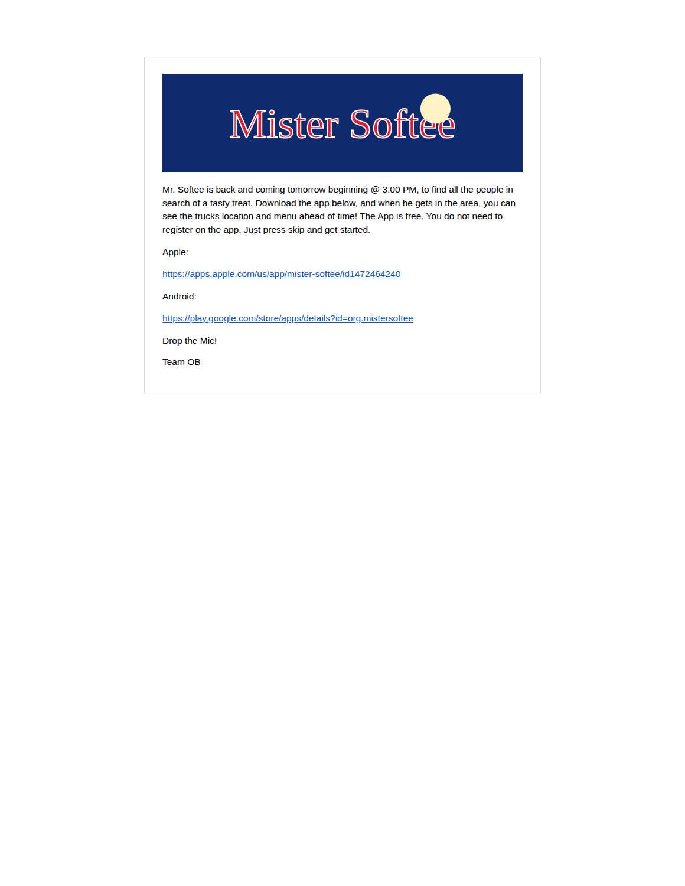Mr. Softee is back and coming tomorrow beginning @ 3:00 PM, to find all the people in search of a tasty treat. Download the app below, and when he gets in the area, you can see the trucks location and menu ahead of time! The App is free. You do not need to register on the app. Just press skip and get started.
Apple:
https://apps.apple.com/us/app/mister-softee/id1472464240
Android:
https://play.google.com/store/apps/details?id=org.mistersoftee
Drop the Mic!
Team OB